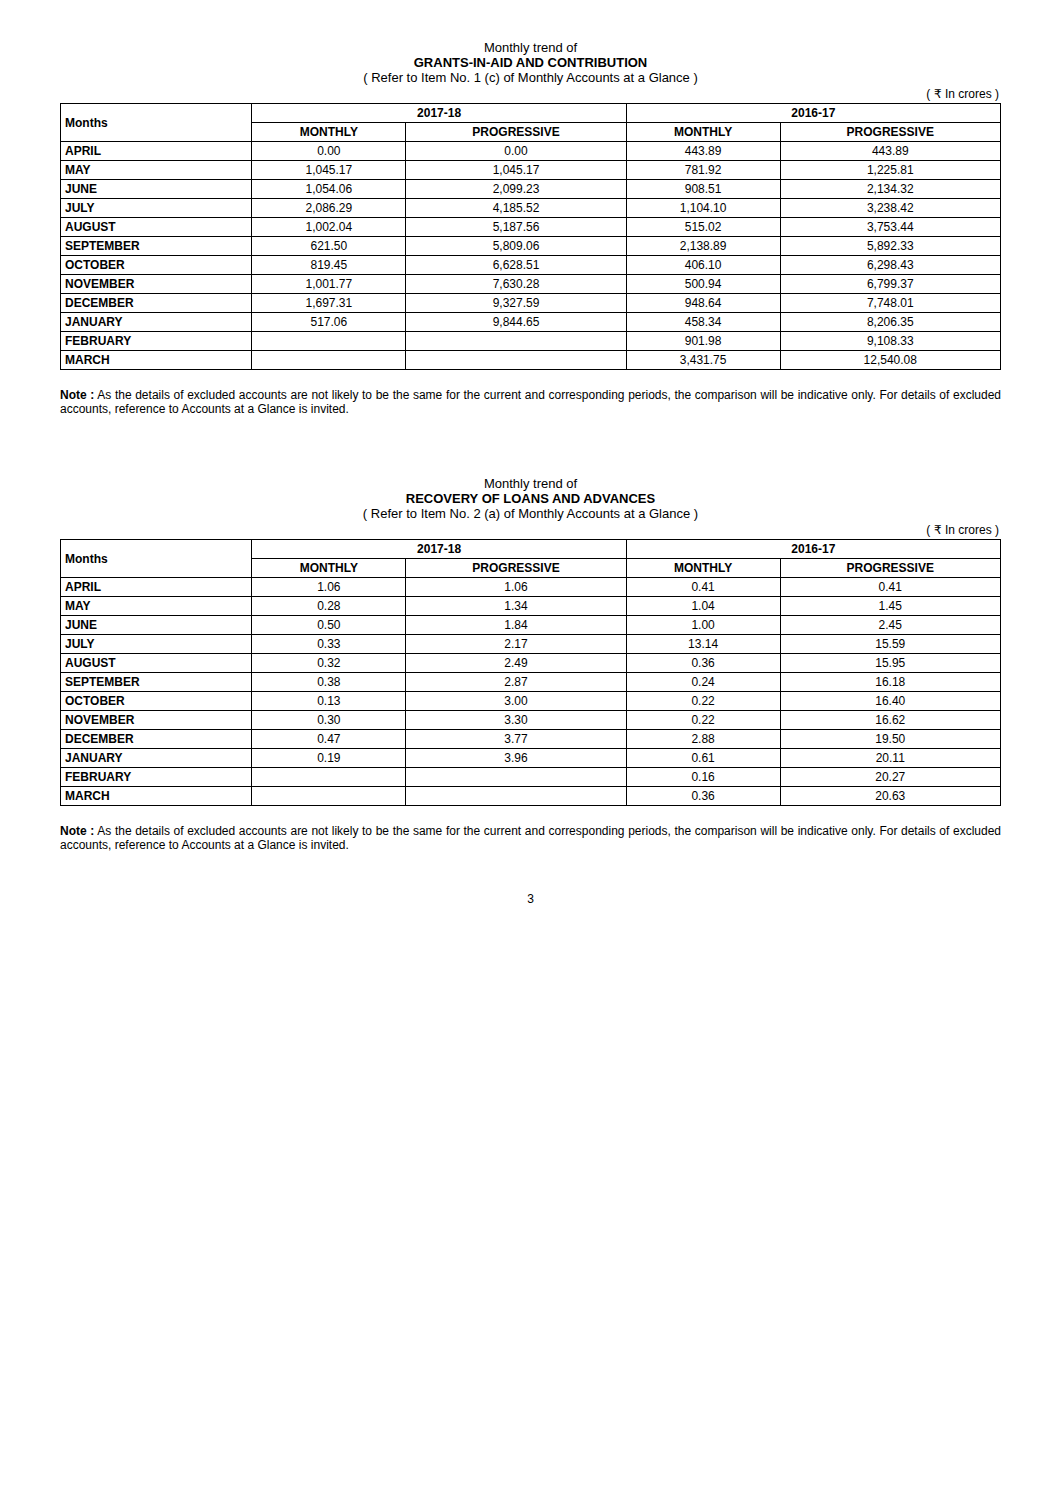Monthly trend of
GRANTS-IN-AID AND CONTRIBUTION
( Refer to Item No. 1 (c) of Monthly Accounts at a Glance )
( ₹ In crores )
| Months | 2017-18 | 2016-17 |
| --- | --- | --- |
| MONTHLY | PROGRESSIVE | MONTHLY | PROGRESSIVE |
| APRIL | 0.00 | 0.00 | 443.89 | 443.89 |
| MAY | 1,045.17 | 1,045.17 | 781.92 | 1,225.81 |
| JUNE | 1,054.06 | 2,099.23 | 908.51 | 2,134.32 |
| JULY | 2,086.29 | 4,185.52 | 1,104.10 | 3,238.42 |
| AUGUST | 1,002.04 | 5,187.56 | 515.02 | 3,753.44 |
| SEPTEMBER | 621.50 | 5,809.06 | 2,138.89 | 5,892.33 |
| OCTOBER | 819.45 | 6,628.51 | 406.10 | 6,298.43 |
| NOVEMBER | 1,001.77 | 7,630.28 | 500.94 | 6,799.37 |
| DECEMBER | 1,697.31 | 9,327.59 | 948.64 | 7,748.01 |
| JANUARY | 517.06 | 9,844.65 | 458.34 | 8,206.35 |
| FEBRUARY | | | 901.98 | 9,108.33 |
| MARCH | | | 3,431.75 | 12,540.08 |
Note : As the details of excluded accounts are not likely to be the same for the current and corresponding periods, the comparison will be indicative only. For details of excluded accounts, reference to Accounts at a Glance is invited.
Monthly trend of
RECOVERY OF LOANS AND ADVANCES
( Refer to Item No. 2 (a) of Monthly Accounts at a Glance )
( ₹ In crores )
| Months | 2017-18 | 2016-17 |
| --- | --- | --- |
| MONTHLY | PROGRESSIVE | MONTHLY | PROGRESSIVE |
| APRIL | 1.06 | 1.06 | 0.41 | 0.41 |
| MAY | 0.28 | 1.34 | 1.04 | 1.45 |
| JUNE | 0.50 | 1.84 | 1.00 | 2.45 |
| JULY | 0.33 | 2.17 | 13.14 | 15.59 |
| AUGUST | 0.32 | 2.49 | 0.36 | 15.95 |
| SEPTEMBER | 0.38 | 2.87 | 0.24 | 16.18 |
| OCTOBER | 0.13 | 3.00 | 0.22 | 16.40 |
| NOVEMBER | 0.30 | 3.30 | 0.22 | 16.62 |
| DECEMBER | 0.47 | 3.77 | 2.88 | 19.50 |
| JANUARY | 0.19 | 3.96 | 0.61 | 20.11 |
| FEBRUARY | | | 0.16 | 20.27 |
| MARCH | | | 0.36 | 20.63 |
Note : As the details of excluded accounts are not likely to be the same for the current and corresponding periods, the comparison will be indicative only. For details of excluded accounts, reference to Accounts at a Glance is invited.
3